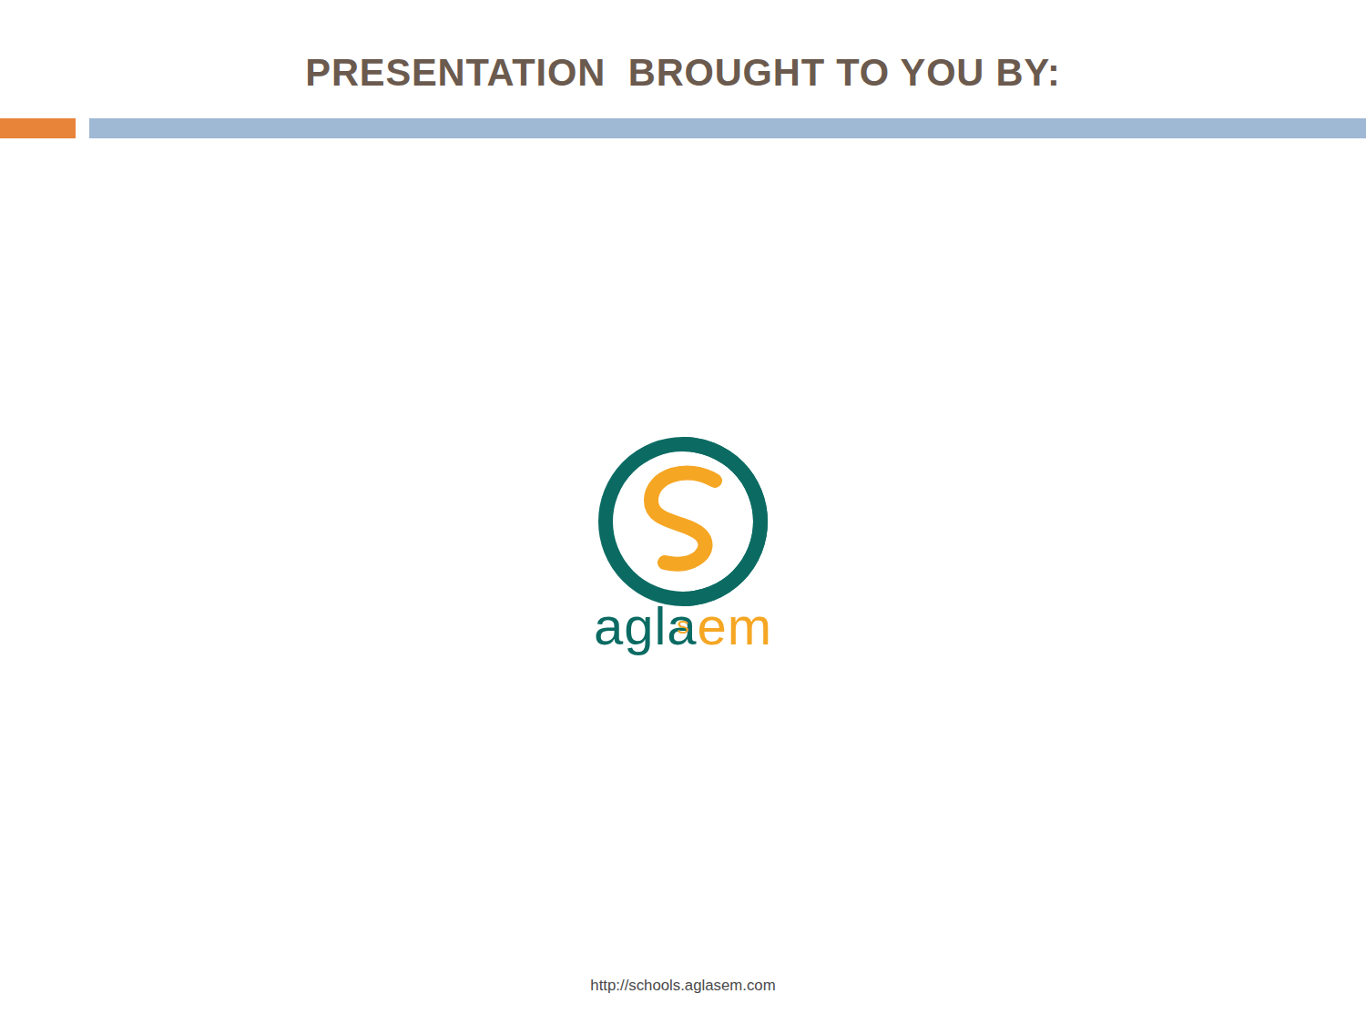Presentation Brought To You By:
aglaem s
http://schools.aglasem.com